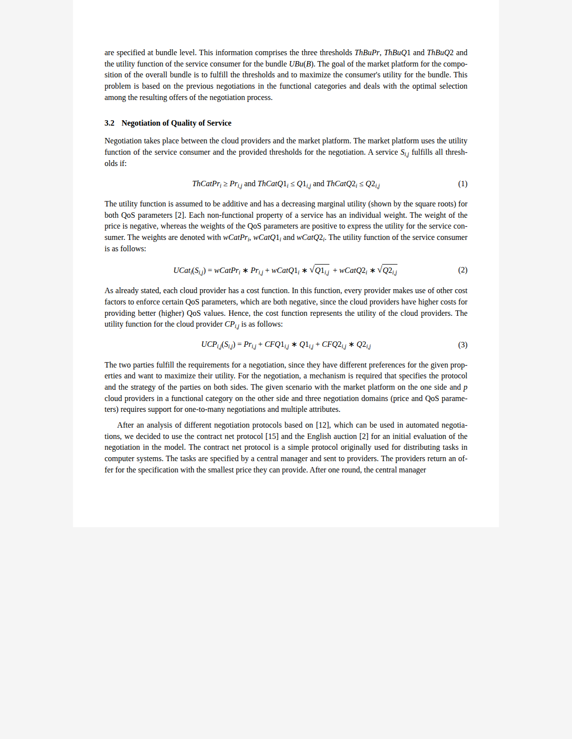are specified at bundle level. This information comprises the three thresholds ThBuPr, ThBuQ1 and ThBuQ2 and the utility function of the service consumer for the bundle UBu(B). The goal of the market platform for the composition of the overall bundle is to fulfill the thresholds and to maximize the consumer's utility for the bundle. This problem is based on the previous negotiations in the functional categories and deals with the optimal selection among the resulting offers of the negotiation process.
3.2 Negotiation of Quality of Service
Negotiation takes place between the cloud providers and the market platform. The market platform uses the utility function of the service consumer and the provided thresholds for the negotiation. A service Si,j fulfills all thresholds if:
ThCatPri ≥ Pri,j and ThCatQ1i ≤ Q1i,j and ThCatQ2i ≤ Q2i,j (1)
The utility function is assumed to be additive and has a decreasing marginal utility (shown by the square roots) for both QoS parameters [2]. Each non-functional property of a service has an individual weight. The weight of the price is negative, whereas the weights of the QoS parameters are positive to express the utility for the service consumer. The weights are denoted with wCatPri, wCatQ1i and wCatQ2i. The utility function of the service consumer is as follows:
UCati(Si,j) = wCatPri ∗ Pri,j + wCatQ1i ∗ Q1i,j + wCatQ2i ∗ Q2i,j (2)
As already stated, each cloud provider has a cost function. In this function, every provider makes use of other cost factors to enforce certain QoS parameters, which are both negative, since the cloud providers have higher costs for providing better (higher) QoS values. Hence, the cost function represents the utility of the cloud providers. The utility function for the cloud provider CPi,j is as follows:
UCPi,j(Si,j) = Pri,j + CFQ1i,j ∗ Q1i,j + CFQ2i,j ∗ Q2i,j (3)
The two parties fulfill the requirements for a negotiation, since they have different preferences for the given properties and want to maximize their utility. For the negotiation, a mechanism is required that specifies the protocol and the strategy of the parties on both sides. The given scenario with the market platform on the one side and p cloud providers in a functional category on the other side and three negotiation domains (price and QoS parameters) requires support for one-to-many negotiations and multiple attributes.
After an analysis of different negotiation protocols based on [12], which can be used in automated negotiations, we decided to use the contract net protocol [15] and the English auction [2] for an initial evaluation of the negotiation in the model. The contract net protocol is a simple protocol originally used for distributing tasks in computer systems. The tasks are specified by a central manager and sent to providers. The providers return an offer for the specification with the smallest price they can provide. After one round, the central manager